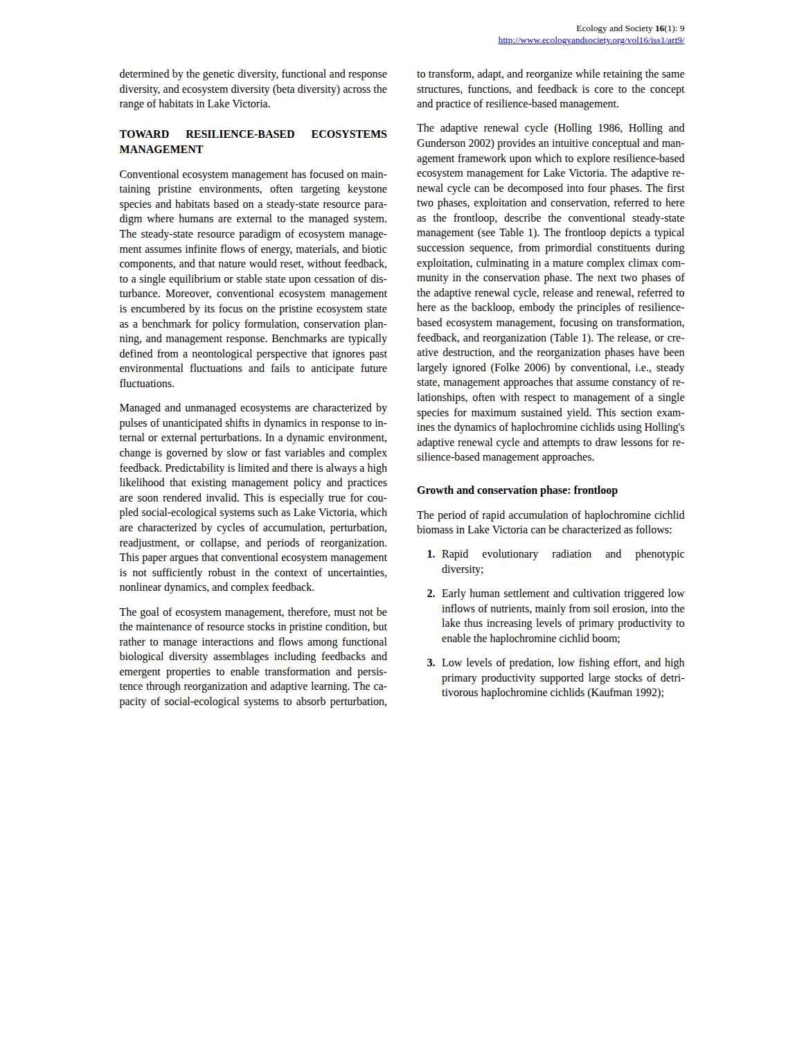Ecology and Society 16(1): 9
http://www.ecologyandsociety.org/vol16/iss1/art9/
determined by the genetic diversity, functional and response diversity, and ecosystem diversity (beta diversity) across the range of habitats in Lake Victoria.
Toward resilience-based ecosystems management
Conventional ecosystem management has focused on maintaining pristine environments, often targeting keystone species and habitats based on a steady-state resource paradigm where humans are external to the managed system. The steady-state resource paradigm of ecosystem management assumes infinite flows of energy, materials, and biotic components, and that nature would reset, without feedback, to a single equilibrium or stable state upon cessation of disturbance. Moreover, conventional ecosystem management is encumbered by its focus on the pristine ecosystem state as a benchmark for policy formulation, conservation planning, and management response. Benchmarks are typically defined from a neontological perspective that ignores past environmental fluctuations and fails to anticipate future fluctuations.
Managed and unmanaged ecosystems are characterized by pulses of unanticipated shifts in dynamics in response to internal or external perturbations. In a dynamic environment, change is governed by slow or fast variables and complex feedback. Predictability is limited and there is always a high likelihood that existing management policy and practices are soon rendered invalid. This is especially true for coupled social-ecological systems such as Lake Victoria, which are characterized by cycles of accumulation, perturbation, readjustment, or collapse, and periods of reorganization. This paper argues that conventional ecosystem management is not sufficiently robust in the context of uncertainties, nonlinear dynamics, and complex feedback.
The goal of ecosystem management, therefore, must not be the maintenance of resource stocks in pristine condition, but rather to manage interactions and flows among functional biological diversity assemblages including feedbacks and emergent properties to enable transformation and persistence through reorganization and adaptive learning. The capacity of social-ecological systems to absorb perturbation, to transform, adapt, and reorganize while retaining the same structures, functions, and feedback is core to the concept and practice of resilience-based management.
The adaptive renewal cycle (Holling 1986, Holling and Gunderson 2002) provides an intuitive conceptual and management framework upon which to explore resilience-based ecosystem management for Lake Victoria. The adaptive renewal cycle can be decomposed into four phases. The first two phases, exploitation and conservation, referred to here as the frontloop, describe the conventional steady-state management (see Table 1). The frontloop depicts a typical succession sequence, from primordial constituents during exploitation, culminating in a mature complex climax community in the conservation phase. The next two phases of the adaptive renewal cycle, release and renewal, referred to here as the backloop, embody the principles of resilience-based ecosystem management, focusing on transformation, feedback, and reorganization (Table 1). The release, or creative destruction, and the reorganization phases have been largely ignored (Folke 2006) by conventional, i.e., steady state, management approaches that assume constancy of relationships, often with respect to management of a single species for maximum sustained yield. This section examines the dynamics of haplochromine cichlids using Holling's adaptive renewal cycle and attempts to draw lessons for resilience-based management approaches.
Growth and conservation phase: frontloop
The period of rapid accumulation of haplochromine cichlid biomass in Lake Victoria can be characterized as follows:
Rapid evolutionary radiation and phenotypic diversity;
Early human settlement and cultivation triggered low inflows of nutrients, mainly from soil erosion, into the lake thus increasing levels of primary productivity to enable the haplochromine cichlid boom;
Low levels of predation, low fishing effort, and high primary productivity supported large stocks of detritivorous haplochromine cichlids (Kaufman 1992);